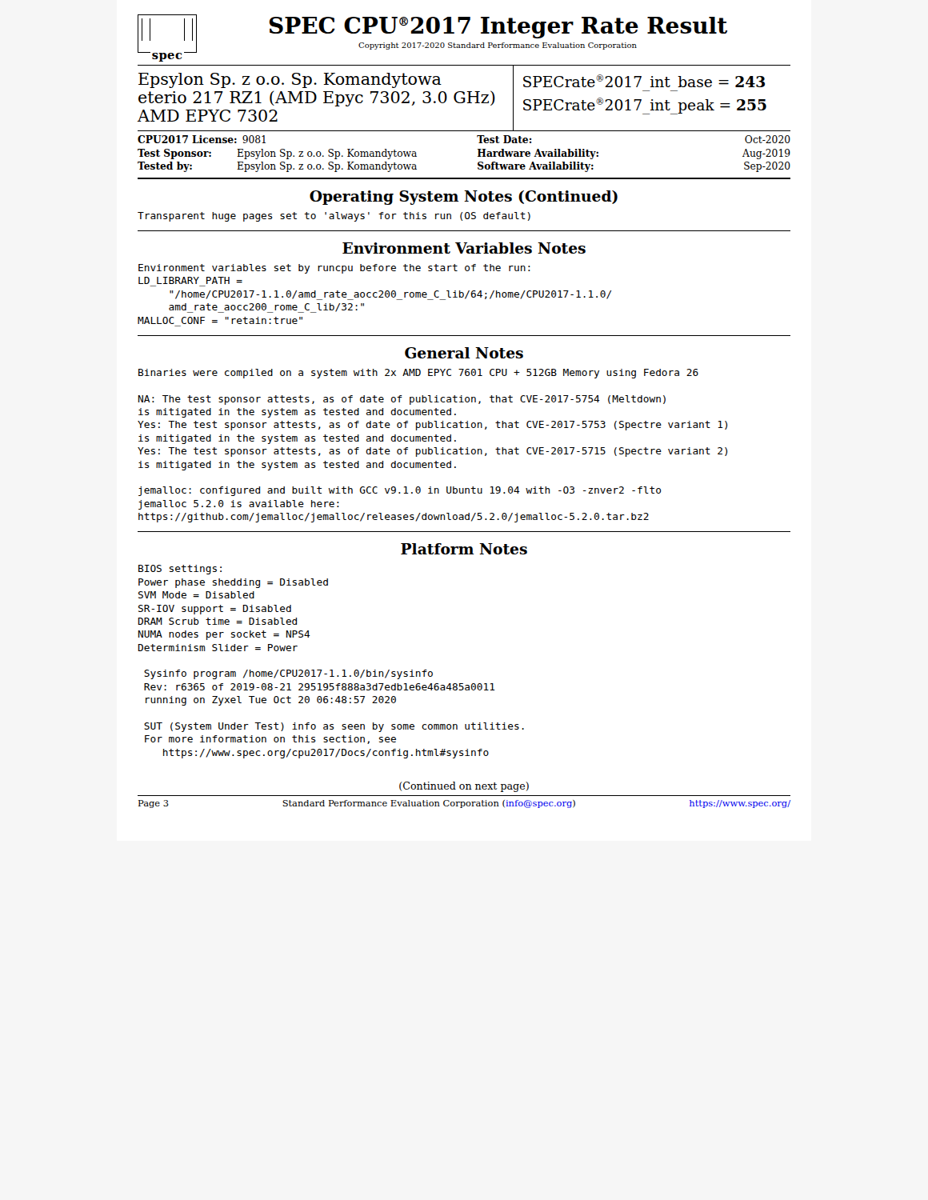spec
SPEC CPU®2017 Integer Rate Result
Copyright 2017-2020 Standard Performance Evaluation Corporation
Epsylon Sp. z o.o. Sp. Komandytowa
eterio 217 RZ1 (AMD Epyc 7302, 3.0 GHz)
AMD EPYC 7302
SPECrate®2017_int_base = 243
SPECrate®2017_int_peak = 255
CPU2017 License: 9081
Test Sponsor: Epsylon Sp. z o.o. Sp. Komandytowa
Tested by: Epsylon Sp. z o.o. Sp. Komandytowa
Test Date: Oct-2020
Hardware Availability: Aug-2019
Software Availability: Sep-2020
Operating System Notes (Continued)
Transparent huge pages set to 'always' for this run (OS default)
Environment Variables Notes
Environment variables set by runcpu before the start of the run:
LD_LIBRARY_PATH =
     "/home/CPU2017-1.1.0/amd_rate_aocc200_rome_C_lib/64;/home/CPU2017-1.1.0/
     amd_rate_aocc200_rome_C_lib/32:"
MALLOC_CONF = "retain:true"
General Notes
Binaries were compiled on a system with 2x AMD EPYC 7601 CPU + 512GB Memory using Fedora 26

NA: The test sponsor attests, as of date of publication, that CVE-2017-5754 (Meltdown)
is mitigated in the system as tested and documented.
Yes: The test sponsor attests, as of date of publication, that CVE-2017-5753 (Spectre variant 1)
is mitigated in the system as tested and documented.
Yes: The test sponsor attests, as of date of publication, that CVE-2017-5715 (Spectre variant 2)
is mitigated in the system as tested and documented.

jemalloc: configured and built with GCC v9.1.0 in Ubuntu 19.04 with -O3 -znver2 -flto
jemalloc 5.2.0 is available here:
https://github.com/jemalloc/jemalloc/releases/download/5.2.0/jemalloc-5.2.0.tar.bz2
Platform Notes
BIOS settings:
Power phase shedding = Disabled
SVM Mode = Disabled
SR-IOV support = Disabled
DRAM Scrub time = Disabled
NUMA nodes per socket = NPS4
Determinism Slider = Power

 Sysinfo program /home/CPU2017-1.1.0/bin/sysinfo
 Rev: r6365 of 2019-08-21 295195f888a3d7edb1e6e46a485a0011
 running on Zyxel Tue Oct 20 06:48:57 2020

 SUT (System Under Test) info as seen by some common utilities.
 For more information on this section, see
    https://www.spec.org/cpu2017/Docs/config.html#sysinfo
(Continued on next page)
Page 3
Standard Performance Evaluation Corporation (info@spec.org)
https://www.spec.org/